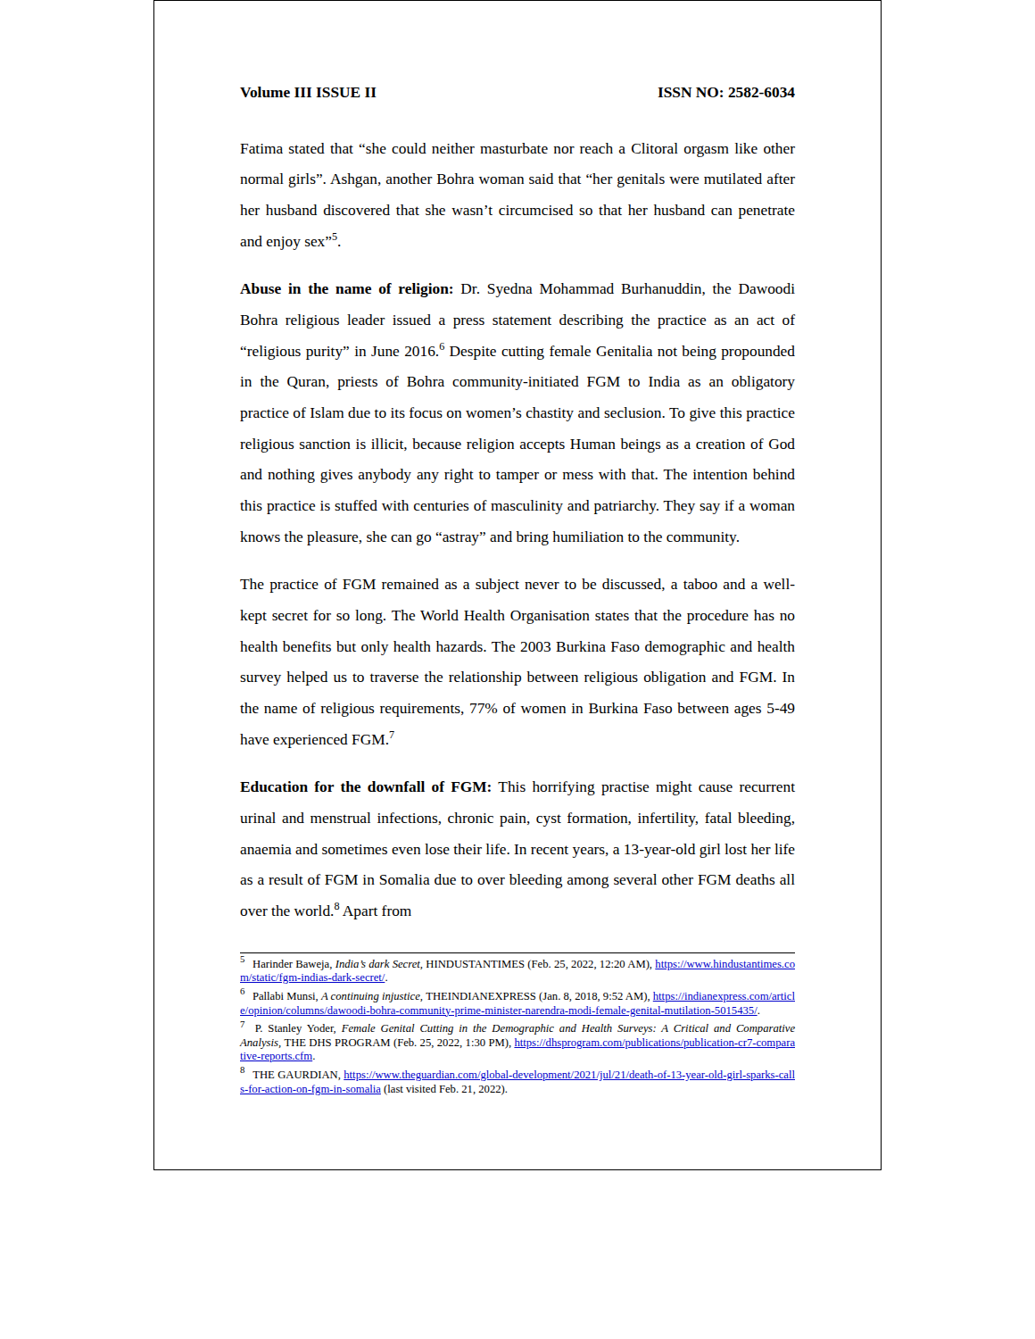Volume III ISSUE II ISSN NO: 2582-6034
Fatima stated that “she could neither masturbate nor reach a Clitoral orgasm like other normal girls”. Ashgan, another Bohra woman said that “her genitals were mutilated after her husband discovered that she wasn’t circumcised so that her husband can penetrate and enjoy sex”5.
Abuse in the name of religion: Dr. Syedna Mohammad Burhanuddin, the Dawoodi Bohra religious leader issued a press statement describing the practice as an act of “religious purity” in June 2016.6 Despite cutting female Genitalia not being propounded in the Quran, priests of Bohra community-initiated FGM to India as an obligatory practice of Islam due to its focus on women’s chastity and seclusion. To give this practice religious sanction is illicit, because religion accepts Human beings as a creation of God and nothing gives anybody any right to tamper or mess with that. The intention behind this practice is stuffed with centuries of masculinity and patriarchy. They say if a woman knows the pleasure, she can go “astray” and bring humiliation to the community.
The practice of FGM remained as a subject never to be discussed, a taboo and a well-kept secret for so long. The World Health Organisation states that the procedure has no health benefits but only health hazards. The 2003 Burkina Faso demographic and health survey helped us to traverse the relationship between religious obligation and FGM. In the name of religious requirements, 77% of women in Burkina Faso between ages 5-49 have experienced FGM.7
Education for the downfall of FGM: This horrifying practise might cause recurrent urinal and menstrual infections, chronic pain, cyst formation, infertility, fatal bleeding, anaemia and sometimes even lose their life. In recent years, a 13-year-old girl lost her life as a result of FGM in Somalia due to over bleeding among several other FGM deaths all over the world.8 Apart from
5 Harinder Baweja, India’s dark Secret, HINDUSTANTIMES (Feb. 25, 2022, 12:20 AM), https://www.hindustantimes.com/static/fgm-indias-dark-secret/.
6 Pallabi Munsi, A continuing injustice, THEINDIANEXPRESS (Jan. 8, 2018, 9:52 AM), https://indianexpress.com/article/opinion/columns/dawoodi-bohra-community-prime-minister-narendra-modi-female-genital-mutilation-5015435/.
7 P. Stanley Yoder, Female Genital Cutting in the Demographic and Health Surveys: A Critical and Comparative Analysis, THE DHS PROGRAM (Feb. 25, 2022, 1:30 PM), https://dhsprogram.com/publications/publication-cr7-comparative-reports.cfm.
8 THE GAURDIAN, https://www.theguardian.com/global-development/2021/jul/21/death-of-13-year-old-girl-sparks-calls-for-action-on-fgm-in-somalia (last visited Feb. 21, 2022).